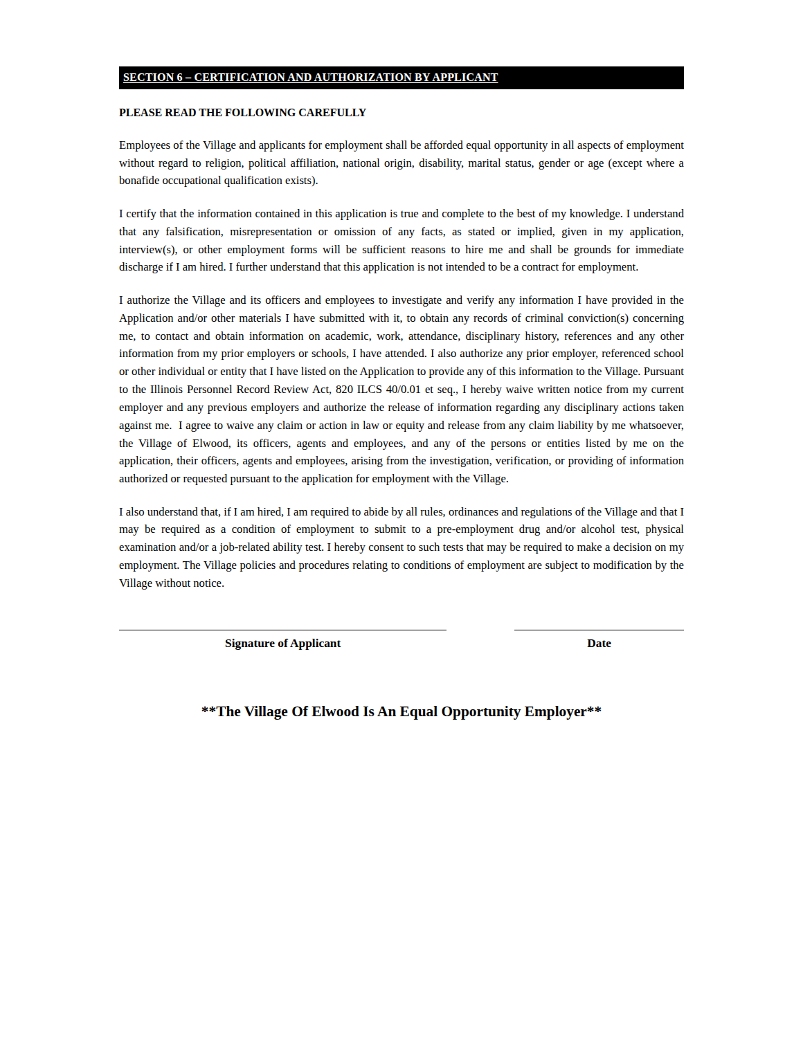SECTION 6 – CERTIFICATION AND AUTHORIZATION BY APPLICANT
PLEASE READ THE FOLLOWING CAREFULLY
Employees of the Village and applicants for employment shall be afforded equal opportunity in all aspects of employment without regard to religion, political affiliation, national origin, disability, marital status, gender or age (except where a bonafide occupational qualification exists).
I certify that the information contained in this application is true and complete to the best of my knowledge. I understand that any falsification, misrepresentation or omission of any facts, as stated or implied, given in my application, interview(s), or other employment forms will be sufficient reasons to hire me and shall be grounds for immediate discharge if I am hired. I further understand that this application is not intended to be a contract for employment.
I authorize the Village and its officers and employees to investigate and verify any information I have provided in the Application and/or other materials I have submitted with it, to obtain any records of criminal conviction(s) concerning me, to contact and obtain information on academic, work, attendance, disciplinary history, references and any other information from my prior employers or schools, I have attended. I also authorize any prior employer, referenced school or other individual or entity that I have listed on the Application to provide any of this information to the Village. Pursuant to the Illinois Personnel Record Review Act, 820 ILCS 40/0.01 et seq., I hereby waive written notice from my current employer and any previous employers and authorize the release of information regarding any disciplinary actions taken against me. I agree to waive any claim or action in law or equity and release from any claim liability by me whatsoever, the Village of Elwood, its officers, agents and employees, and any of the persons or entities listed by me on the application, their officers, agents and employees, arising from the investigation, verification, or providing of information authorized or requested pursuant to the application for employment with the Village.
I also understand that, if I am hired, I am required to abide by all rules, ordinances and regulations of the Village and that I may be required as a condition of employment to submit to a pre-employment drug and/or alcohol test, physical examination and/or a job-related ability test. I hereby consent to such tests that may be required to make a decision on my employment. The Village policies and procedures relating to conditions of employment are subject to modification by the Village without notice.
Signature of Applicant
Date
**The Village Of Elwood Is An Equal Opportunity Employer**